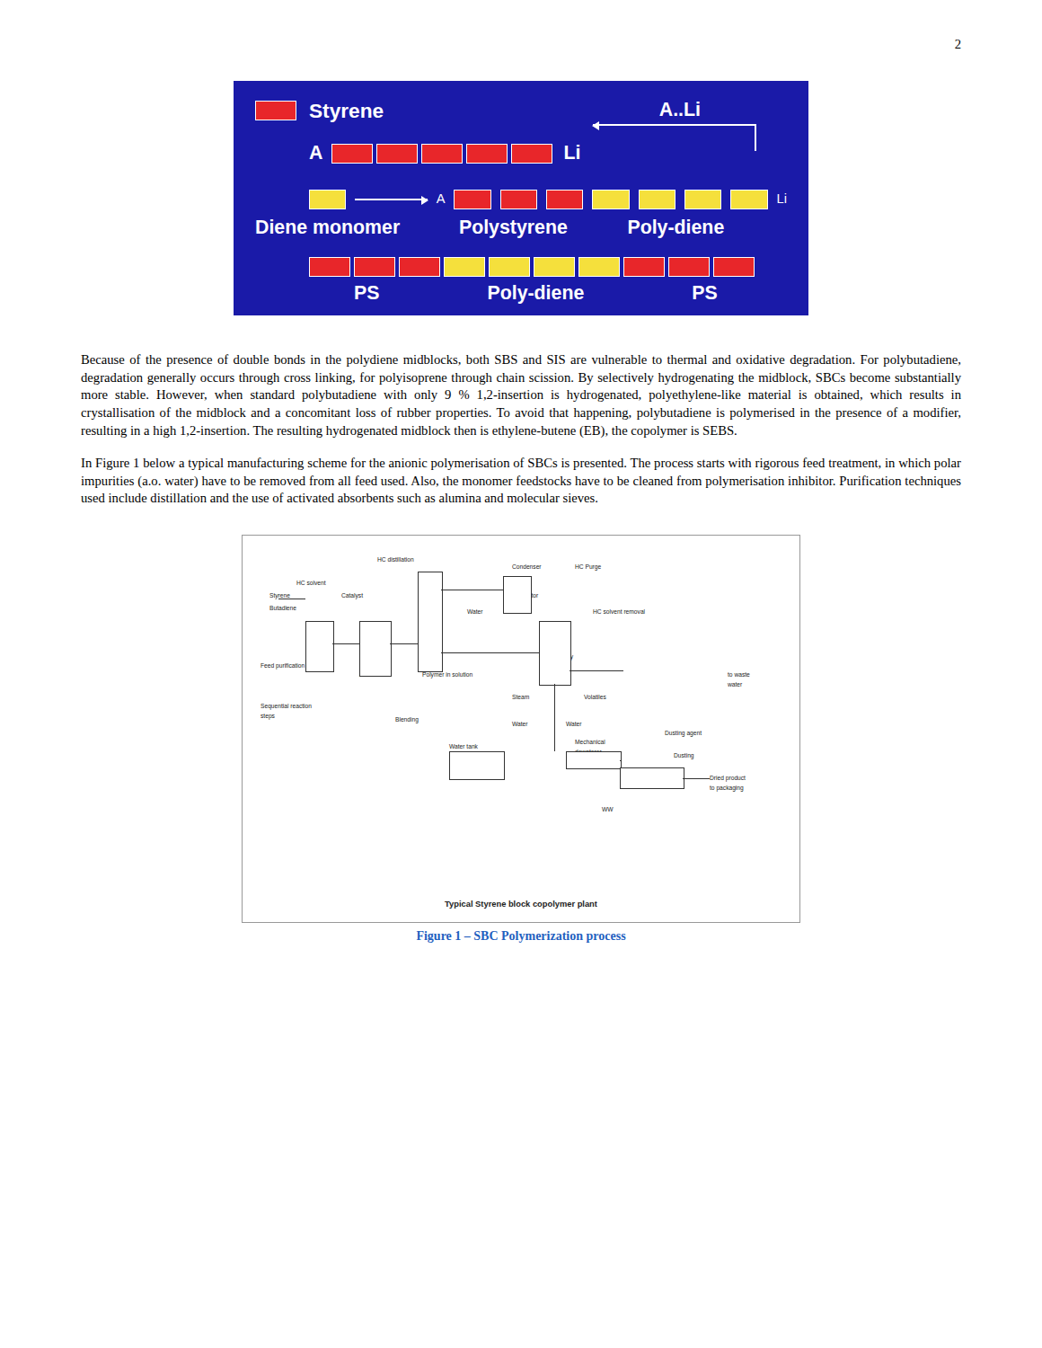2
Styrene
A..Li
A Li
A Li
Diene monomer Polystyrene Poly-diene
PS Poly-diene PS
Because of the presence of double bonds in the polydiene midblocks, both SBS and SIS are vulnerable to thermal and oxidative degradation. For polybutadiene, degradation generally occurs through cross linking, for polyisoprene through chain scission. By selectively hydrogenating the midblock, SBCs become substantially more stable. However, when standard polybutadiene with only 9 % 1,2-insertion is hydrogenated, polyethylene-like material is obtained, which results in crystallisation of the midblock and a concomitant loss of rubber properties. To avoid that happening, polybutadiene is polymerised in the presence of a modifier, resulting in a high 1,2-insertion. The resulting hydrogenated midblock then is ethylene-butene (EB), the copolymer is SEBS.
In Figure 1 below a typical manufacturing scheme for the anionic polymerisation of SBCs is presented. The process starts with rigorous feed treatment, in which polar impurities (a.o. water) have to be removed from all feed used. Also, the monomer feedstocks have to be cleaned from polymerisation inhibitor. Purification techniques used include distillation and the use of activated absorbents such as alumina and molecular sieves.
HC distillation
Condenser
HC Purge
Separator
HC solvent
Styrene
Butadiene
Catalyst
Water
HC solvent removal
Feed purification
Anti oxidant
Polymer in solution
Crumb slurry
Sequential reaction
steps
Blending
Steam
Volatiles
Water
Water
Water tank
Mechanical
dewaterer
Dusting agent
Dusting
Thermal dryer
Dried product
to packaging
to waste
water
WW
Typical Styrene block copolymer plant
Figure 1 – SBC Polymerization process